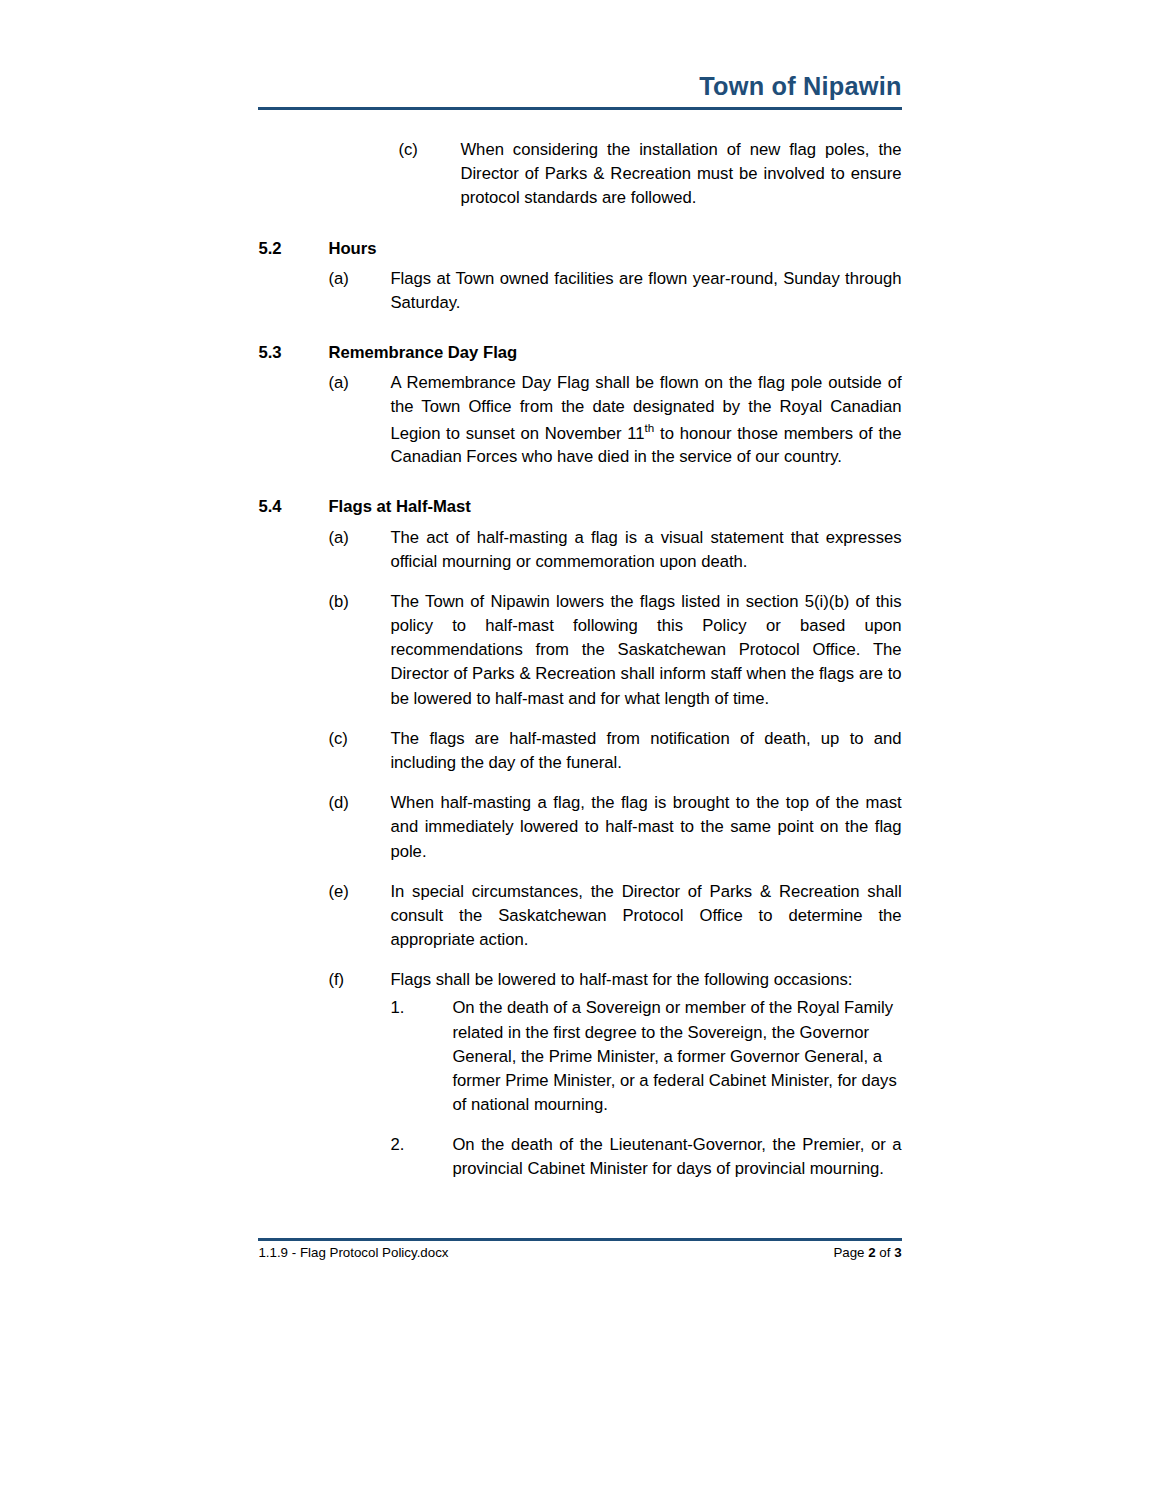Town of Nipawin
(c)
When considering the installation of new flag poles, the Director of Parks & Recreation must be involved to ensure protocol standards are followed.
5.2
Hours
(a)
Flags at Town owned facilities are flown year-round, Sunday through Saturday.
5.3
Remembrance Day Flag
(a)
A Remembrance Day Flag shall be flown on the flag pole outside of the Town Office from the date designated by the Royal Canadian Legion to sunset on November 11th to honour those members of the Canadian Forces who have died in the service of our country.
5.4
Flags at Half-Mast
(a)
The act of half-masting a flag is a visual statement that expresses official mourning or commemoration upon death.
(b)
The Town of Nipawin lowers the flags listed in section 5(i)(b) of this policy to half-mast following this Policy or based upon recommendations from the Saskatchewan Protocol Office. The Director of Parks & Recreation shall inform staff when the flags are to be lowered to half-mast and for what length of time.
(c)
The flags are half-masted from notification of death, up to and including the day of the funeral.
(d)
When half-masting a flag, the flag is brought to the top of the mast and immediately lowered to half-mast to the same point on the flag pole.
(e)
In special circumstances, the Director of Parks & Recreation shall consult the Saskatchewan Protocol Office to determine the appropriate action.
(f)
Flags shall be lowered to half-mast for the following occasions:
1.
On the death of a Sovereign or member of the Royal Family related in the first degree to the Sovereign, the Governor General, the Prime Minister, a former Governor General, a former Prime Minister, or a federal Cabinet Minister, for days of national mourning.
2.
On the death of the Lieutenant-Governor, the Premier, or a provincial Cabinet Minister for days of provincial mourning.
1.1.9 - Flag Protocol Policy.docx
Page 2 of 3